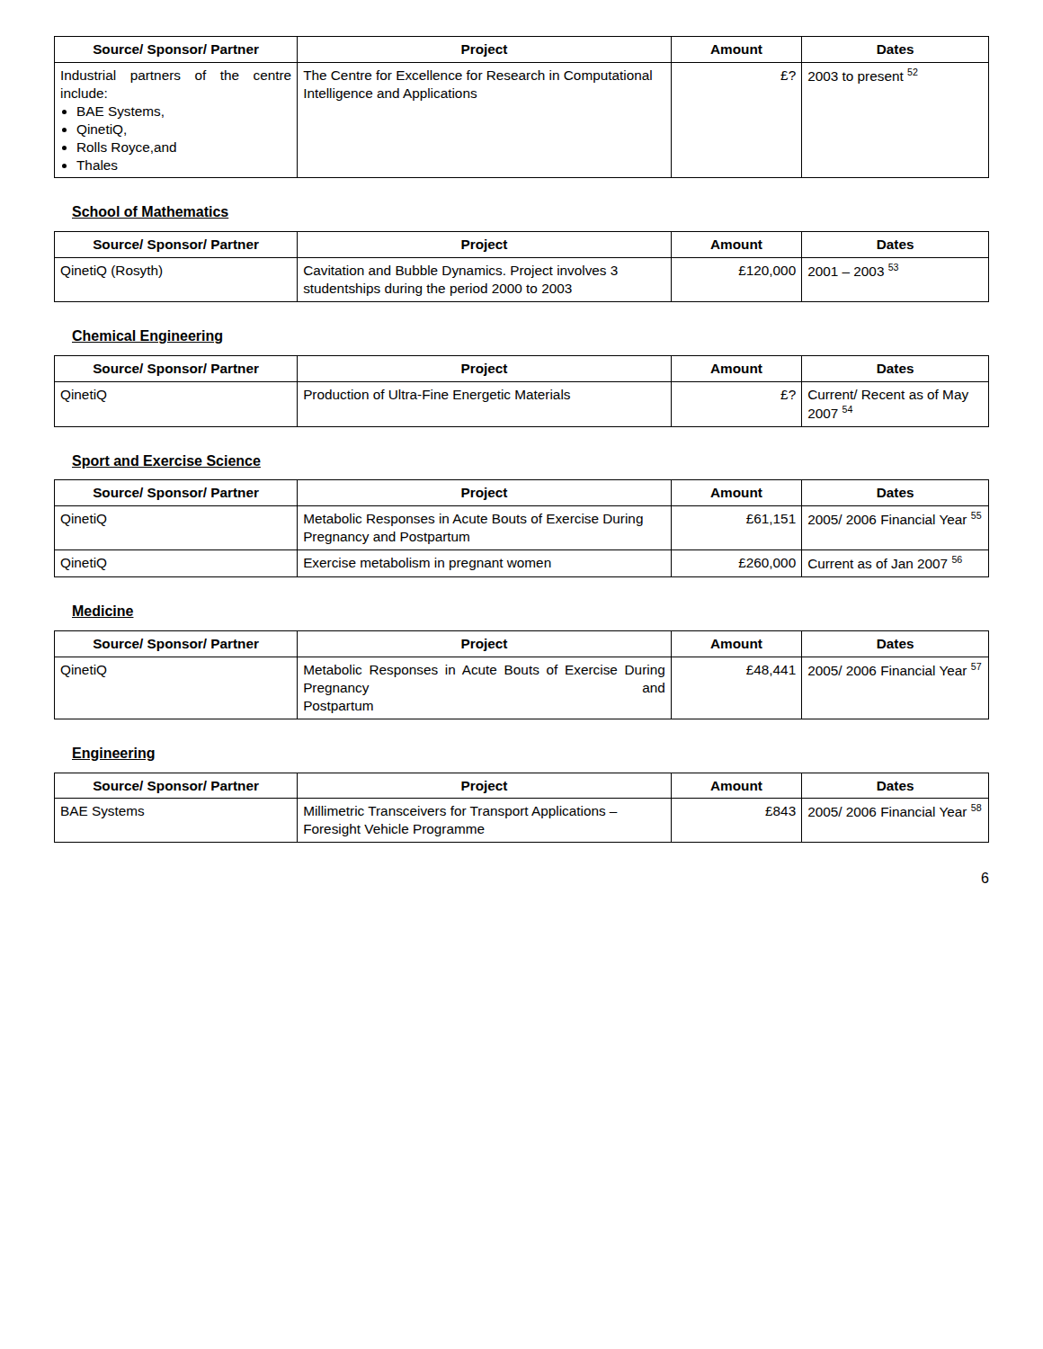| Source/ Sponsor/ Partner | Project | Amount | Dates |
| --- | --- | --- | --- |
| Industrial partners of the centre include: BAE Systems, QinetiQ, Rolls Royce,and Thales | The Centre for Excellence for Research in Computational Intelligence and Applications | £? | 2003 to present 52 |
School of Mathematics
| Source/ Sponsor/ Partner | Project | Amount | Dates |
| --- | --- | --- | --- |
| QinetiQ (Rosyth) | Cavitation and Bubble Dynamics. Project involves 3 studentships during the period 2000 to 2003 | £120,000 | 2001 – 2003 53 |
Chemical Engineering
| Source/ Sponsor/ Partner | Project | Amount | Dates |
| --- | --- | --- | --- |
| QinetiQ | Production of Ultra-Fine Energetic Materials | £? | Current/ Recent as of May 2007 54 |
Sport and Exercise Science
| Source/ Sponsor/ Partner | Project | Amount | Dates |
| --- | --- | --- | --- |
| QinetiQ | Metabolic Responses in Acute Bouts of Exercise During Pregnancy and Postpartum | £61,151 | 2005/ 2006 Financial Year 55 |
| QinetiQ | Exercise metabolism in pregnant women | £260,000 | Current as of Jan 2007 56 |
Medicine
| Source/ Sponsor/ Partner | Project | Amount | Dates |
| --- | --- | --- | --- |
| QinetiQ | Metabolic Responses in Acute Bouts of Exercise During Pregnancy and Postpartum | £48,441 | 2005/ 2006 Financial Year 57 |
Engineering
| Source/ Sponsor/ Partner | Project | Amount | Dates |
| --- | --- | --- | --- |
| BAE Systems | Millimetric Transceivers for Transport Applications – Foresight Vehicle Programme | £843 | 2005/ 2006 Financial Year 58 |
6